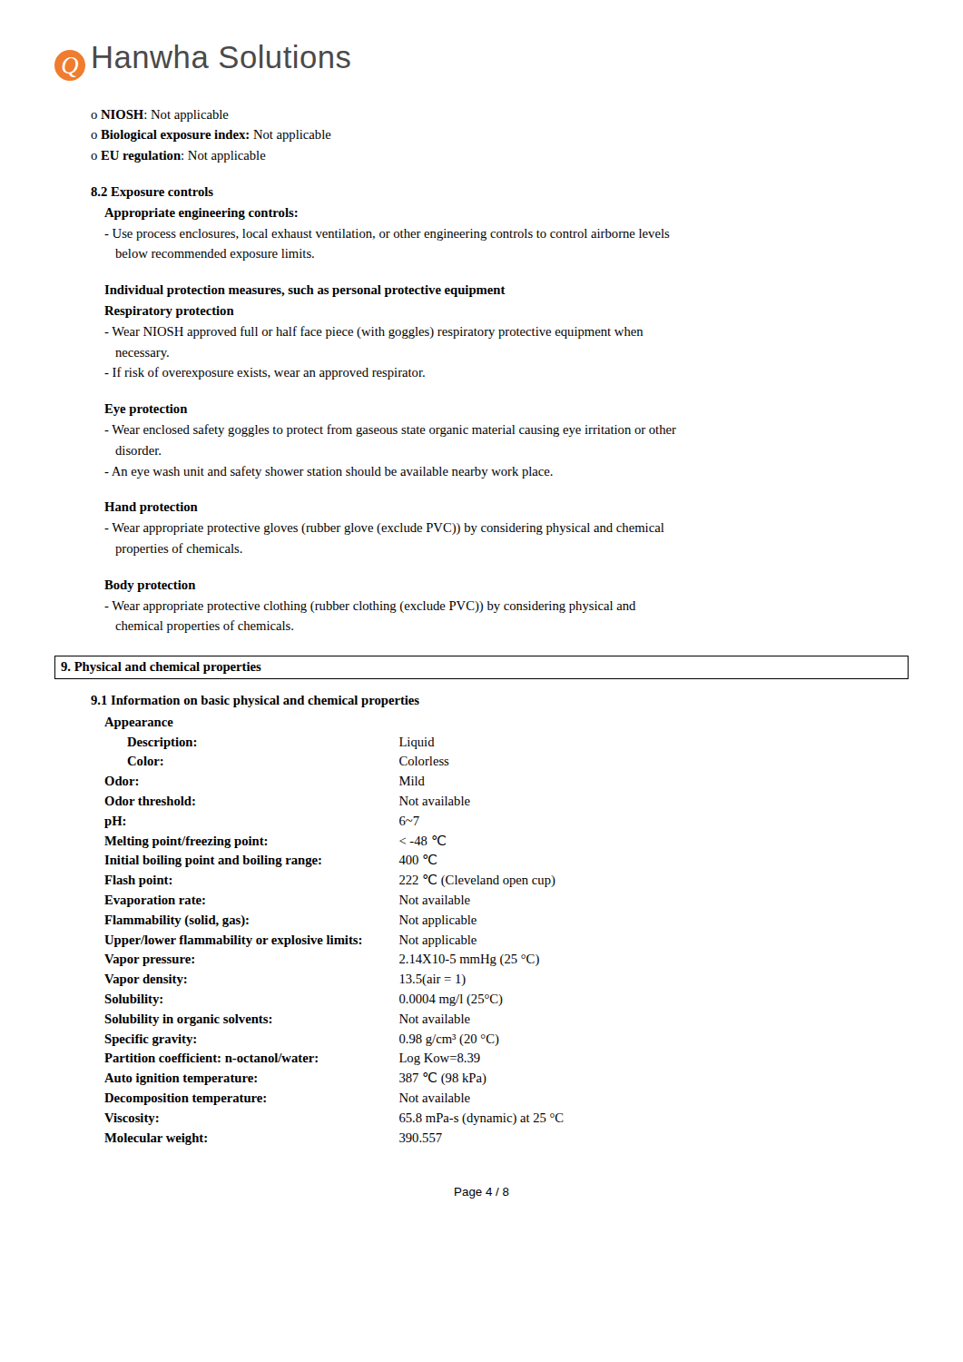QHanwha Solutions
ο NIOSH: Not applicable
ο Biological exposure index: Not applicable
ο EU regulation: Not applicable
8.2 Exposure controls
Appropriate engineering controls:
- Use process enclosures, local exhaust ventilation, or other engineering controls to control airborne levels
below recommended exposure limits.
Individual protection measures, such as personal protective equipment
Respiratory protection
- Wear NIOSH approved full or half face piece (with goggles) respiratory protective equipment when
necessary.
- If risk of overexposure exists, wear an approved respirator.
Eye protection
- Wear enclosed safety goggles to protect from gaseous state organic material causing eye irritation or other
disorder.
- An eye wash unit and safety shower station should be available nearby work place.
Hand protection
- Wear appropriate protective gloves (rubber glove (exclude PVC)) by considering physical and chemical
properties of chemicals.
Body protection
- Wear appropriate protective clothing (rubber clothing (exclude PVC)) by considering physical and
chemical properties of chemicals.
9. Physical and chemical properties
9.1 Information on basic physical and chemical properties
| Appearance | |
| Description: | Liquid |
| Color: | Colorless |
| Odor: | Mild |
| Odor threshold: | Not available |
| pH: | 6~7 |
| Melting point/freezing point: | < -48 ℃ |
| Initial boiling point and boiling range: | 400 ℃ |
| Flash point: | 222 ℃ (Cleveland open cup) |
| Evaporation rate: | Not available |
| Flammability (solid, gas): | Not applicable |
| Upper/lower flammability or explosive limits: | Not applicable |
| Vapor pressure: | 2.14X10-5 mmHg (25 °C) |
| Vapor density: | 13.5(air = 1) |
| Solubility: | 0.0004 mg/l (25°C) |
| Solubility in organic solvents: | Not available |
| Specific gravity: | 0.98 g/cm³ (20 °C) |
| Partition coefficient: n-octanol/water: | Log Kow=8.39 |
| Auto ignition temperature: | 387 ℃ (98 kPa) |
| Decomposition temperature: | Not available |
| Viscosity: | 65.8 mPa-s (dynamic) at 25 °C |
| Molecular weight: | 390.557 |
Page 4 / 8